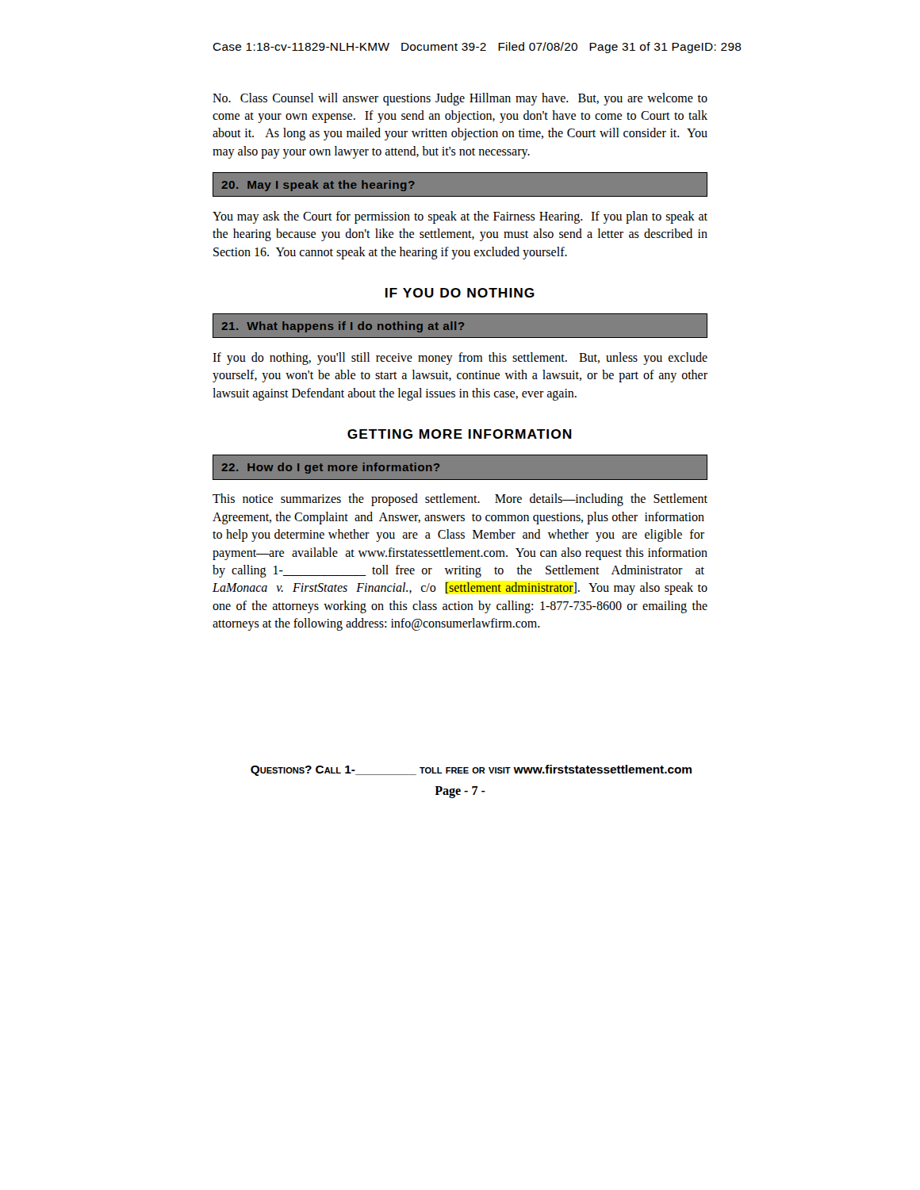Case 1:18-cv-11829-NLH-KMW Document 39-2 Filed 07/08/20 Page 31 of 31 PageID: 298
No. Class Counsel will answer questions Judge Hillman may have. But, you are welcome to come at your own expense. If you send an objection, you don't have to come to Court to talk about it. As long as you mailed your written objection on time, the Court will consider it. You may also pay your own lawyer to attend, but it's not necessary.
20. May I speak at the hearing?
You may ask the Court for permission to speak at the Fairness Hearing. If you plan to speak at the hearing because you don't like the settlement, you must also send a letter as described in Section 16. You cannot speak at the hearing if you excluded yourself.
IF YOU DO NOTHING
21. What happens if I do nothing at all?
If you do nothing, you'll still receive money from this settlement. But, unless you exclude yourself, you won't be able to start a lawsuit, continue with a lawsuit, or be part of any other lawsuit against Defendant about the legal issues in this case, ever again.
GETTING MORE INFORMATION
22. How do I get more information?
This notice summarizes the proposed settlement. More details—including the Settlement Agreement, the Complaint and Answer, answers to common questions, plus other information to help you determine whether you are a Class Member and whether you are eligible for payment—are available at www.firstatessettlement.com. You can also request this information by calling 1-_____________ toll free or writing to the Settlement Administrator at LaMonaca v. FirstStates Financial., c/o [settlement administrator]. You may also speak to one of the attorneys working on this class action by calling: 1-877-735-8600 or emailing the attorneys at the following address: info@consumerlawfirm.com.
Questions? Call 1-_________ toll free or visit www.firststatessettlement.com
Page - 7 -